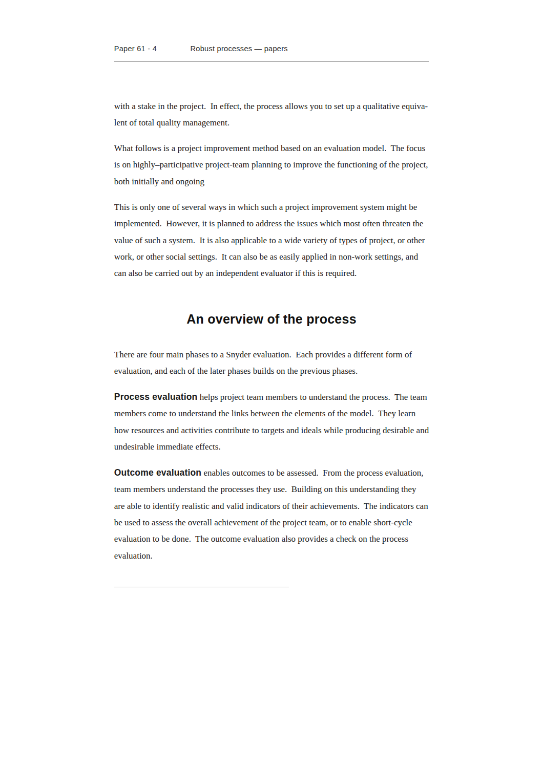Paper 61 - 4 Robust processes — papers
with a stake in the project. In effect, the process allows you to set up a qualitative equivalent of total quality management.
What follows is a project improvement method based on an evaluation model. The focus is on highly–participative project-team planning to improve the functioning of the project, both initially and ongoing
This is only one of several ways in which such a project improvement system might be implemented. However, it is planned to address the issues which most often threaten the value of such a system. It is also applicable to a wide variety of types of project, or other work, or other social settings. It can also be as easily applied in non-work settings, and can also be carried out by an independent evaluator if this is required.
An overview of the process
There are four main phases to a Snyder evaluation. Each provides a different form of evaluation, and each of the later phases builds on the previous phases.
Process evaluation helps project team members to understand the process. The team members come to understand the links between the elements of the model. They learn how resources and activities contribute to targets and ideals while producing desirable and undesirable immediate effects.
Outcome evaluation enables outcomes to be assessed. From the process evaluation, team members understand the processes they use. Building on this understanding they are able to identify realistic and valid indicators of their achievements. The indicators can be used to assess the overall achievement of the project team, or to enable short-cycle evaluation to be done. The outcome evaluation also provides a check on the process evaluation.